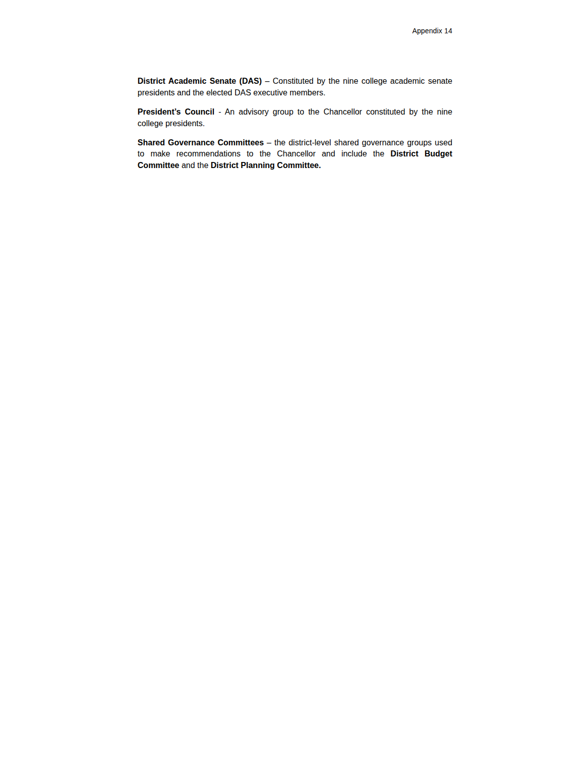Appendix 14
District Academic Senate (DAS) – Constituted by the nine college academic senate presidents and the elected DAS executive members.
President’s Council - An advisory group to the Chancellor constituted by the nine college presidents.
Shared Governance Committees – the district-level shared governance groups used to make recommendations to the Chancellor and include the District Budget Committee and the District Planning Committee.